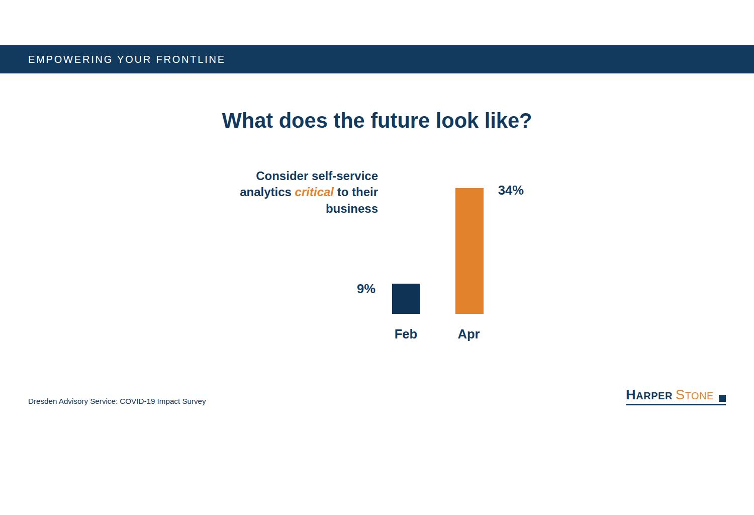Empowering Your Frontline
What does the future look like?
Consider self-service
analytics critical to their
business
9%
34%
Feb Apr
Dresden Advisory Service: COVID-19 Impact Survey
HARPER STONE